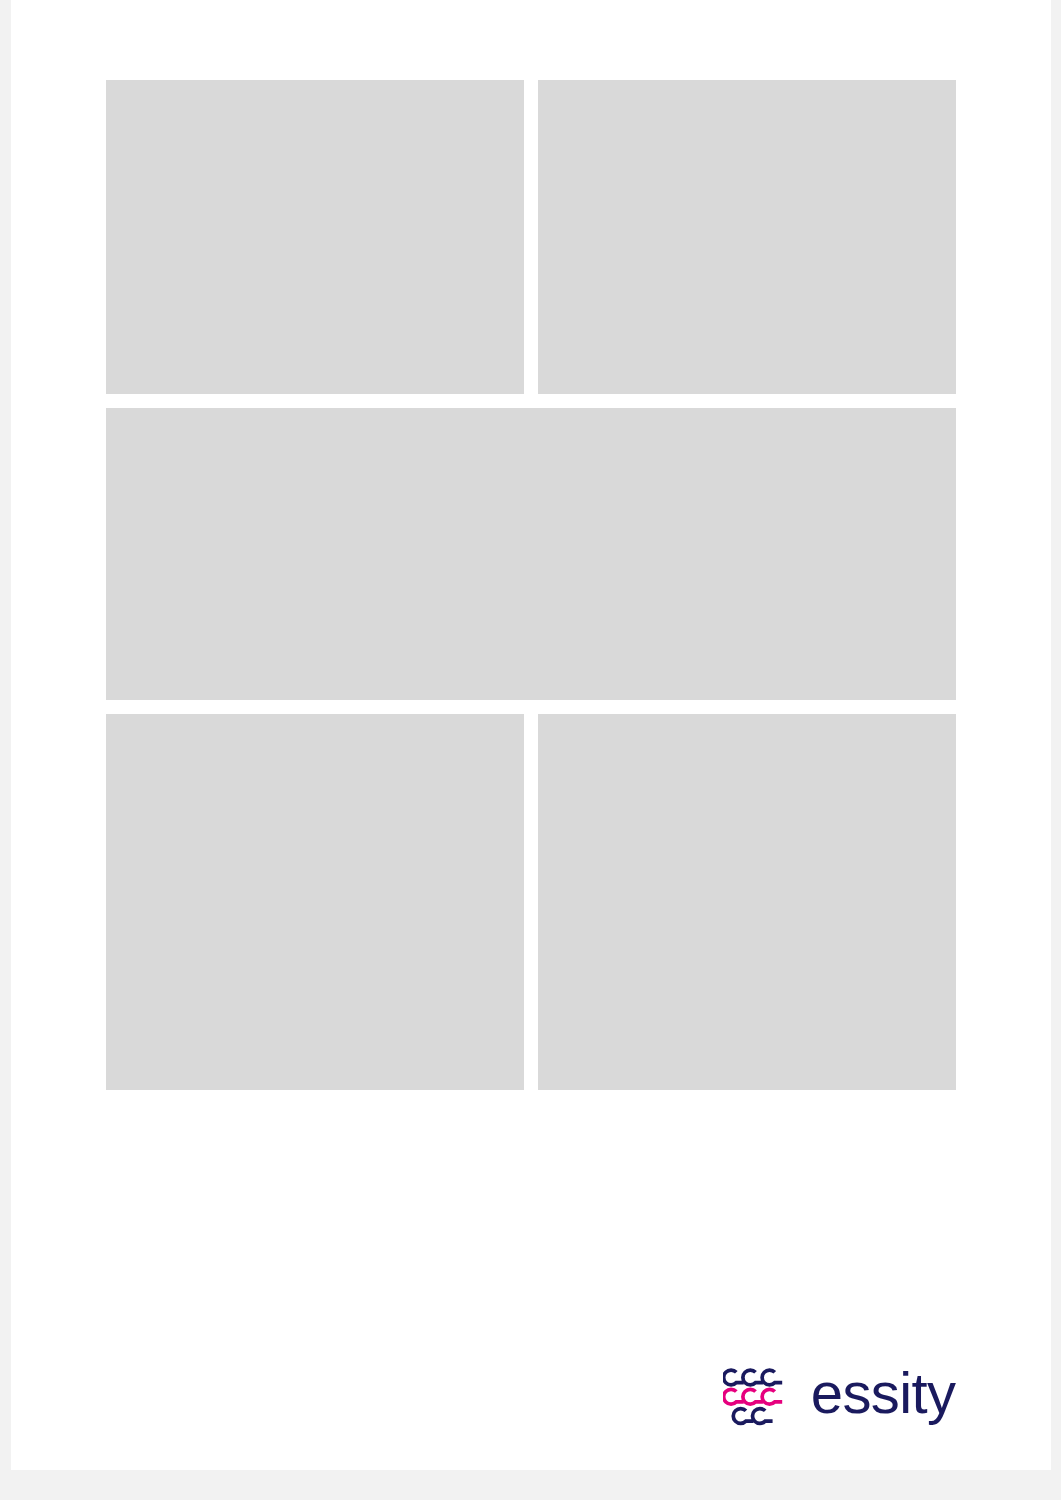Sea turtle wound care photo documentation
Wound cleansing of the turtle's neck using a debridement pad; removed debris visible on gauze.
Used debridement pads and an unopened Cutimed DebriClean 9 x 13 cm package placed on the turtle's shell during treatment.
Clinician treating an antiseptic-stained wound near the turtle's front flipper while the animal is supported on a padded treatment table.
Head wound with exposed tissue and reddened margins before dressing application.
Head wound covered with a green dressing; an unopened Cutimed Sorbact 4 x 6 cm package lies beside the turtle.
essity